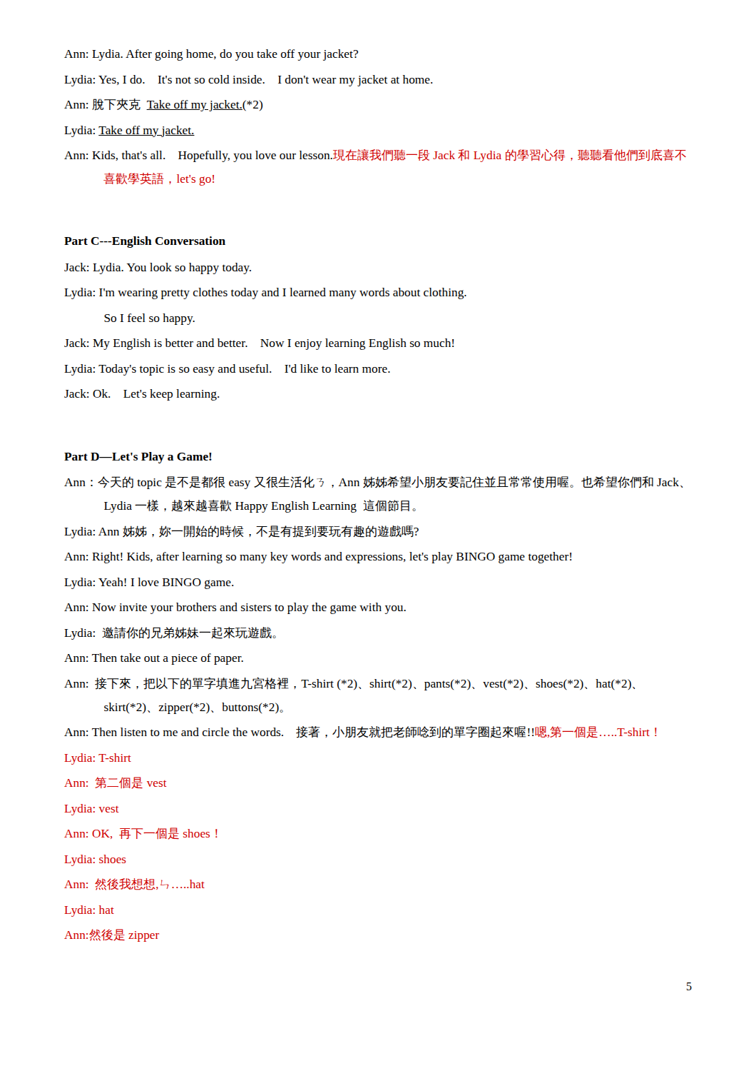Ann: Lydia. After going home, do you take off your jacket?
Lydia: Yes, I do. It's not so cold inside. I don't wear my jacket at home.
Ann: 脫下夾克 Take off my jacket.(*2)
Lydia: Take off my jacket.
Ann: Kids, that's all. Hopefully, you love our lesson.現在讓我們聽一段 Jack 和 Lydia 的學習心得，聽聽看他們到底喜不喜歡學英語，let's go!
Part C---English Conversation
Jack: Lydia. You look so happy today.
Lydia: I'm wearing pretty clothes today and I learned many words about clothing.
So I feel so happy.
Jack: My English is better and better. Now I enjoy learning English so much!
Lydia: Today's topic is so easy and useful. I'd like to learn more.
Jack: Ok. Let's keep learning.
Part D—Let's Play a Game!
Ann：今天的 topic 是不是都很 easy 又很生活化ㄋ，Ann 姊姊希望小朋友要記住並且常常使用喔。也希望你們和 Jack、Lydia 一樣，越來越喜歡 Happy English Learning 這個節目。
Lydia: Ann 姊姊，妳一開始的時候，不是有提到要玩有趣的遊戲嗎?
Ann: Right! Kids, after learning so many key words and expressions, let's play BINGO game together!
Lydia: Yeah! I love BINGO game.
Ann: Now invite your brothers and sisters to play the game with you.
Lydia: 邀請你的兄弟姊妹一起來玩遊戲。
Ann: Then take out a piece of paper.
Ann: 接下來，把以下的單字填進九宮格裡，T-shirt (*2)、shirt(*2)、pants(*2)、vest(*2)、shoes(*2)、hat(*2)、skirt(*2)、zipper(*2)、buttons(*2)。
Ann: Then listen to me and circle the words. 接著，小朋友就把老師唸到的單字圈起來喔!!嗯,第一個是…..T-shirt！
Lydia: T-shirt
Ann: 第二個是 vest
Lydia: vest
Ann: OK, 再下一個是 shoes！
Lydia: shoes
Ann: 然後我想想,ㄣ…..hat
Lydia: hat
Ann:然後是 zipper
5